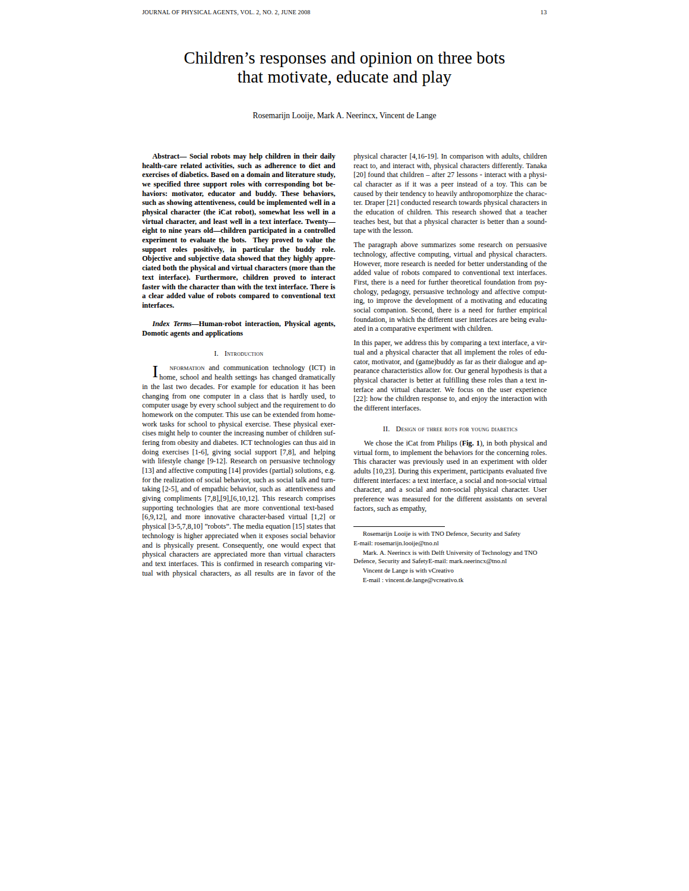Journal of Physical Agents, vol. 2, no. 2, June 2008
13
Children’s responses and opinion on three bots
that motivate, educate and play
Rosemarijn Looije, Mark A. Neerincx, Vincent de Lange
Abstract— Social robots may help children in their daily health-care related activities, such as adherence to diet and exercises of diabetics. Based on a domain and literature study, we specified three support roles with corresponding bot behaviors: motivator, educator and buddy. These behaviors, such as showing attentiveness, could be implemented well in a physical character (the iCat robot), somewhat less well in a virtual character, and least well in a text interface. Twenty—eight to nine years old—children participated in a controlled experiment to evaluate the bots. They proved to value the support roles positively, in particular the buddy role. Objective and subjective data showed that they highly appreciated both the physical and virtual characters (more than the text interface). Furthermore, children proved to interact faster with the character than with the text interface. There is a clear added value of robots compared to conventional text interfaces.
Index Terms—Human-robot interaction, Physical agents, Domotic agents and applications
I. Introduction
Information and communication technology (ICT) in home, school and health settings has changed dramatically in the last two decades. For example for education it has been changing from one computer in a class that is hardly used, to computer usage by every school subject and the requirement to do homework on the computer. This use can be extended from homework tasks for school to physical exercise. These physical exercises might help to counter the increasing number of children suffering from obesity and diabetes. ICT technologies can thus aid in doing exercises [1-6], giving social support [7,8], and helping with lifestyle change [9-12]. Research on persuasive technology [13] and affective computing [14] provides (partial) solutions, e.g. for the realization of social behavior, such as social talk and turn-taking [2-5], and of empathic behavior, such as attentiveness and giving compliments [7,8],[9],[6,10,12]. This research comprises supporting technologies that are more conventional text-based [6,9,12], and more innovative character-based virtual [1,2] or physical [3-5,7,8,10] ”robots”. The media equation [15] states that technology is higher appreciated when it exposes social behavior and is physically present. Consequently, one would expect that physical characters are appreciated more than virtual characters and text interfaces. This is confirmed in research comparing virtual with physical characters, as all results are in favor of the physical character [4,16-19]. In comparison with adults, children react to, and interact with, physical characters differently. Tanaka [20] found that children – after 27 lessons - interact with a physical character as if it was a peer instead of a toy. This can be caused by their tendency to heavily anthropomorphize the character. Draper [21] conducted research towards physical characters in the education of children. This research showed that a teacher teaches best, but that a physical character is better than a sound-tape with the lesson.
The paragraph above summarizes some research on persuasive technology, affective computing, virtual and physical characters. However, more research is needed for better understanding of the added value of robots compared to conventional text interfaces. First, there is a need for further theoretical foundation from psychology, pedagogy, persuasive technology and affective computing, to improve the development of a motivating and educating social companion. Second, there is a need for further empirical foundation, in which the different user interfaces are being evaluated in a comparative experiment with children.
In this paper, we address this by comparing a text interface, a virtual and a physical character that all implement the roles of educator, motivator, and (game)buddy as far as their dialogue and appearance characteristics allow for. Our general hypothesis is that a physical character is better at fulfilling these roles than a text interface and virtual character. We focus on the user experience [22]: how the children response to, and enjoy the interaction with the different interfaces.
II. Design of three bots for young diabetics
We chose the iCat from Philips (Fig. 1), in both physical and virtual form, to implement the behaviors for the concerning roles. This character was previously used in an experiment with older adults [10,23]. During this experiment, participants evaluated five different interfaces: a text interface, a social and non-social virtual character, and a social and non-social physical character. User preference was measured for the different assistants on several factors, such as empathy,
Rosemarijn Looije is with TNO Defence, Security and Safety
E-mail: rosemarijn.looije@tno.nl
Mark. A. Neerincx is with Delft University of Technology and TNO Defence, Security and SafetyE-mail: mark.neerincx@tno.nl
Vincent de Lange is with vCreativo
E-mail : vincent.de.lange@vcreativo.tk